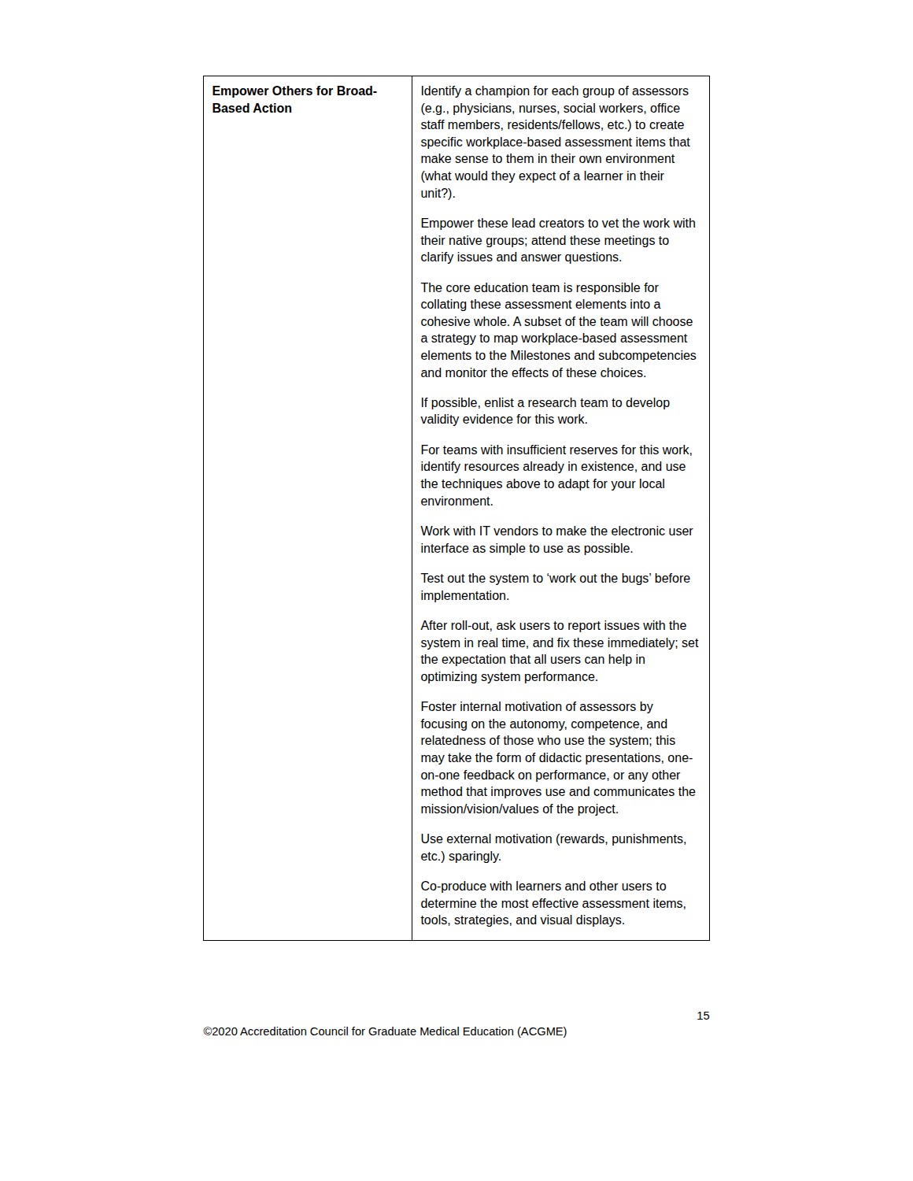| Empower Others for Broad-Based Action | Identify a champion for each group of assessors (e.g., physicians, nurses, social workers, office staff members, residents/fellows, etc.) to create specific workplace-based assessment items that make sense to them in their own environment (what would they expect of a learner in their unit?). Empower these lead creators to vet the work with their native groups; attend these meetings to clarify issues and answer questions. The core education team is responsible for collating these assessment elements into a cohesive whole. A subset of the team will choose a strategy to map workplace-based assessment elements to the Milestones and subcompetencies and monitor the effects of these choices. If possible, enlist a research team to develop validity evidence for this work. For teams with insufficient reserves for this work, identify resources already in existence, and use the techniques above to adapt for your local environment. Work with IT vendors to make the electronic user interface as simple to use as possible. Test out the system to ‘work out the bugs’ before implementation. After roll-out, ask users to report issues with the system in real time, and fix these immediately; set the expectation that all users can help in optimizing system performance. Foster internal motivation of assessors by focusing on the autonomy, competence, and relatedness of those who use the system; this may take the form of didactic presentations, one-on-one feedback on performance, or any other method that improves use and communicates the mission/vision/values of the project. Use external motivation (rewards, punishments, etc.) sparingly. Co-produce with learners and other users to determine the most effective assessment items, tools, strategies, and visual displays. |
15
©2020 Accreditation Council for Graduate Medical Education (ACGME)